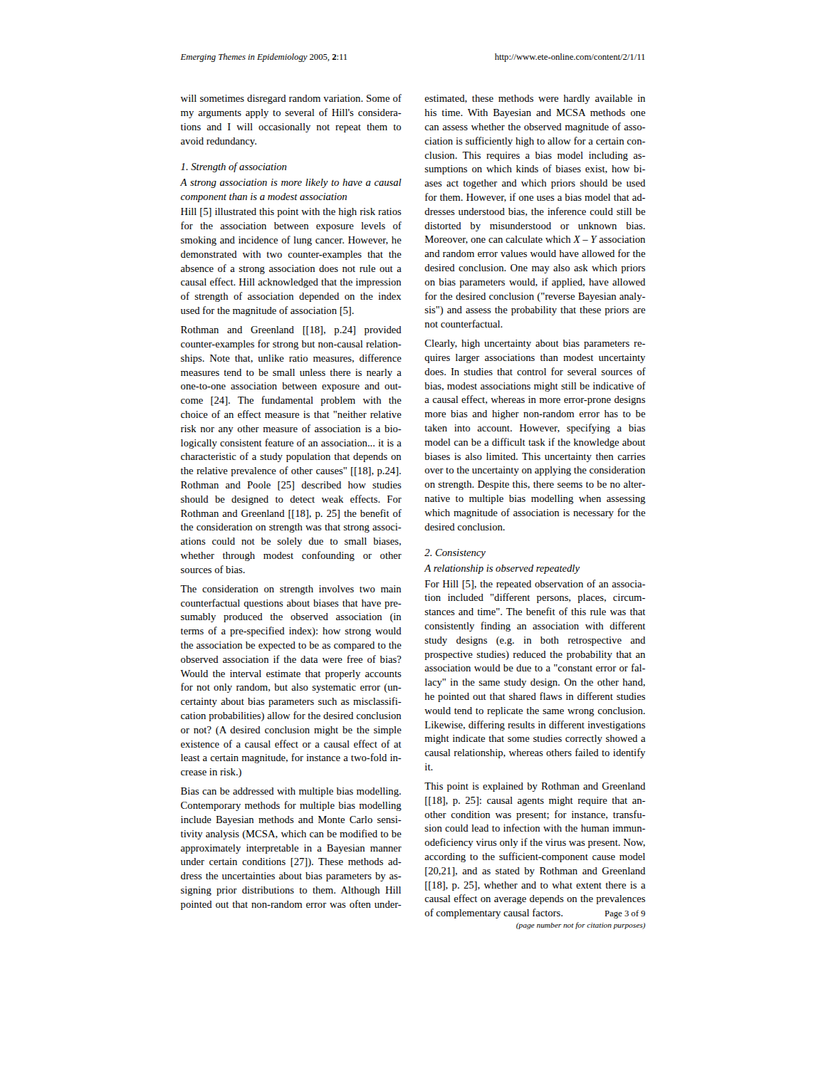Emerging Themes in Epidemiology 2005, 2:11
http://www.ete-online.com/content/2/1/11
will sometimes disregard random variation. Some of my arguments apply to several of Hill's considerations and I will occasionally not repeat them to avoid redundancy.
1. Strength of association
A strong association is more likely to have a causal component than is a modest association
Hill [5] illustrated this point with the high risk ratios for the association between exposure levels of smoking and incidence of lung cancer. However, he demonstrated with two counter-examples that the absence of a strong association does not rule out a causal effect. Hill acknowledged that the impression of strength of association depended on the index used for the magnitude of association [5].
Rothman and Greenland [[18], p.24] provided counter-examples for strong but non-causal relationships. Note that, unlike ratio measures, difference measures tend to be small unless there is nearly a one-to-one association between exposure and outcome [24]. The fundamental problem with the choice of an effect measure is that "neither relative risk nor any other measure of association is a biologically consistent feature of an association... it is a characteristic of a study population that depends on the relative prevalence of other causes" [[18], p.24]. Rothman and Poole [25] described how studies should be designed to detect weak effects. For Rothman and Greenland [[18], p. 25] the benefit of the consideration on strength was that strong associations could not be solely due to small biases, whether through modest confounding or other sources of bias.
The consideration on strength involves two main counterfactual questions about biases that have presumably produced the observed association (in terms of a pre-specified index): how strong would the association be expected to be as compared to the observed association if the data were free of bias? Would the interval estimate that properly accounts for not only random, but also systematic error (uncertainty about bias parameters such as misclassification probabilities) allow for the desired conclusion or not? (A desired conclusion might be the simple existence of a causal effect or a causal effect of at least a certain magnitude, for instance a two-fold increase in risk.)
Bias can be addressed with multiple bias modelling. Contemporary methods for multiple bias modelling include Bayesian methods and Monte Carlo sensitivity analysis (MCSA, which can be modified to be approximately interpretable in a Bayesian manner under certain conditions [27]). These methods address the uncertainties about bias parameters by assigning prior distributions to them. Although Hill pointed out that non-random error was often under-estimated, these methods were hardly available in his time. With Bayesian and MCSA methods one can assess whether the observed magnitude of association is sufficiently high to allow for a certain conclusion. This requires a bias model including assumptions on which kinds of biases exist, how biases act together and which priors should be used for them. However, if one uses a bias model that addresses understood bias, the inference could still be distorted by misunderstood or unknown bias. Moreover, one can calculate which X – Y association and random error values would have allowed for the desired conclusion. One may also ask which priors on bias parameters would, if applied, have allowed for the desired conclusion ("reverse Bayesian analysis") and assess the probability that these priors are not counterfactual.
Clearly, high uncertainty about bias parameters requires larger associations than modest uncertainty does. In studies that control for several sources of bias, modest associations might still be indicative of a causal effect, whereas in more error-prone designs more bias and higher non-random error has to be taken into account. However, specifying a bias model can be a difficult task if the knowledge about biases is also limited. This uncertainty then carries over to the uncertainty on applying the consideration on strength. Despite this, there seems to be no alternative to multiple bias modelling when assessing which magnitude of association is necessary for the desired conclusion.
2. Consistency
A relationship is observed repeatedly
For Hill [5], the repeated observation of an association included "different persons, places, circumstances and time". The benefit of this rule was that consistently finding an association with different study designs (e.g. in both retrospective and prospective studies) reduced the probability that an association would be due to a "constant error or fallacy" in the same study design. On the other hand, he pointed out that shared flaws in different studies would tend to replicate the same wrong conclusion. Likewise, differing results in different investigations might indicate that some studies correctly showed a causal relationship, whereas others failed to identify it.
This point is explained by Rothman and Greenland [[18], p. 25]: causal agents might require that another condition was present; for instance, transfusion could lead to infection with the human immunodeficiency virus only if the virus was present. Now, according to the sufficient-component cause model [20,21], and as stated by Rothman and Greenland [[18], p. 25], whether and to what extent there is a causal effect on average depends on the prevalences of complementary causal factors.
Page 3 of 9
(page number not for citation purposes)